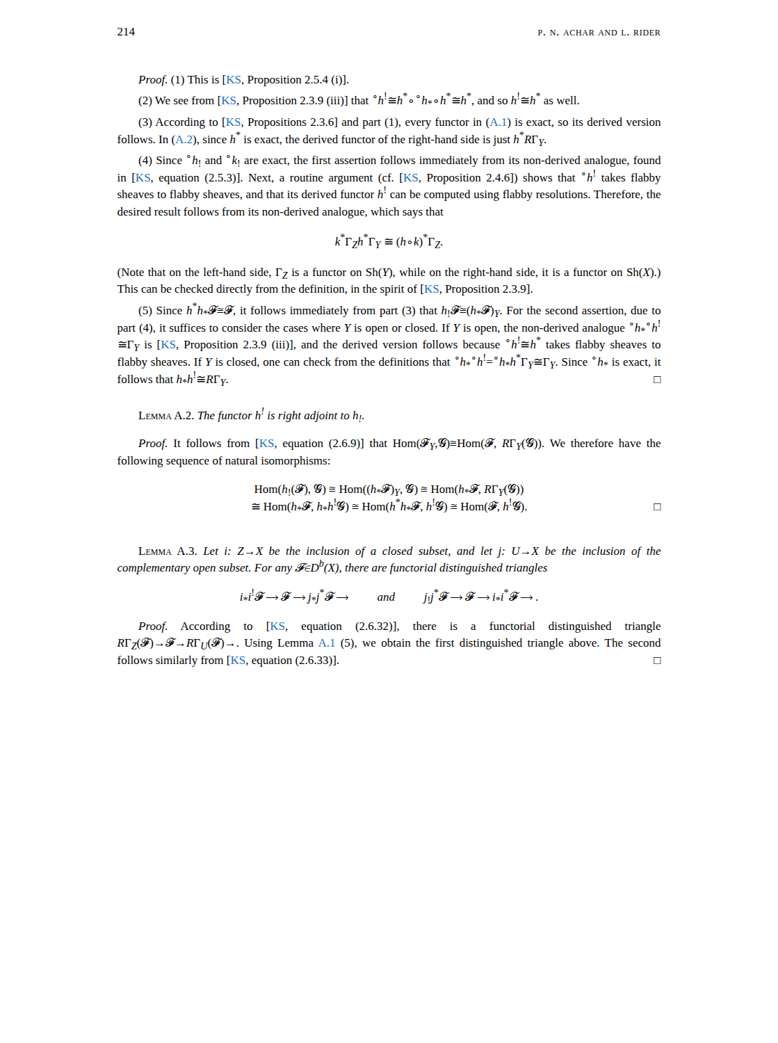214 p. n. achar and l. rider
Proof. (1) This is [KS, Proposition 2.5.4 (i)].
(2) We see from [KS, Proposition 2.3.9 (iii)] that ∘h!≅h*∘∘h*∘h*≅h*, and so h!≅h* as well.
(3) According to [KS, Propositions 2.3.6] and part (1), every functor in (A.1) is exact, so its derived version follows. In (A.2), since h* is exact, the derived functor of the right-hand side is just h*RΓY.
(4) Since ∘h! and ∘k! are exact, the first assertion follows immediately from its non-derived analogue, found in [KS, equation (2.5.3)]. Next, a routine argument (cf. [KS, Proposition 2.4.6]) shows that ∘h! takes flabby sheaves to flabby sheaves, and that its derived functor h! can be computed using flabby resolutions. Therefore, the desired result follows from its non-derived analogue, which says that
k*ΓZh*ΓY ≅ (h∘k)*ΓZ.
(Note that on the left-hand side, ΓZ is a functor on Sh(Y), while on the right-hand side, it is a functor on Sh(X).) This can be checked directly from the definition, in the spirit of [KS, Proposition 2.3.9].
(5) Since h*h*𝓕≅𝓕, it follows immediately from part (3) that h!𝓕≅(h*𝓕)Y. For the second assertion, due to part (4), it suffices to consider the cases where Y is open or closed. If Y is open, the non-derived analogue ∘h*∘h!≅ΓY is [KS, Proposition 2.3.9 (iii)], and the derived version follows because ∘h!≅h* takes flabby sheaves to flabby sheaves. If Y is closed, one can check from the definitions that ∘h*∘h!=∘h*h*ΓY≅ΓY. Since ∘h* is exact, it follows that h*h!≅RΓY. □
Lemma A.2. The functor h! is right adjoint to h!.
Proof. It follows from [KS, equation (2.6.9)] that Hom(𝓕Y,𝓖)≅Hom(𝓕, RΓY(𝓖)). We therefore have the following sequence of natural isomorphisms:
Hom(h!(𝓕), 𝓖) ≅ Hom((h*𝓕)Y, 𝓖) ≅ Hom(h*𝓕, RΓY(𝓖)) ≅ Hom(h*𝓕, h*h!𝓖) ≅ Hom(h*h*𝓕, h!𝓖) ≅ Hom(𝓕, h!𝓖).□
Lemma A.3. Let i: Z→X be the inclusion of a closed subset, and let j: U→X be the inclusion of the complementary open subset. For any 𝓕∈Db(X), there are functorial distinguished triangles
i*i!𝓕 ⟶ 𝓕 ⟶ j*j*𝓕 ⟶ and j!j*𝓕 ⟶ 𝓕 ⟶ i*i*𝓕 ⟶ .
Proof. According to [KS, equation (2.6.32)], there is a functorial distinguished triangle RΓZ(𝓕)→𝓕→RΓU(𝓕)→. Using Lemma A.1 (5), we obtain the first distinguished triangle above. The second follows similarly from [KS, equation (2.6.33)]. □